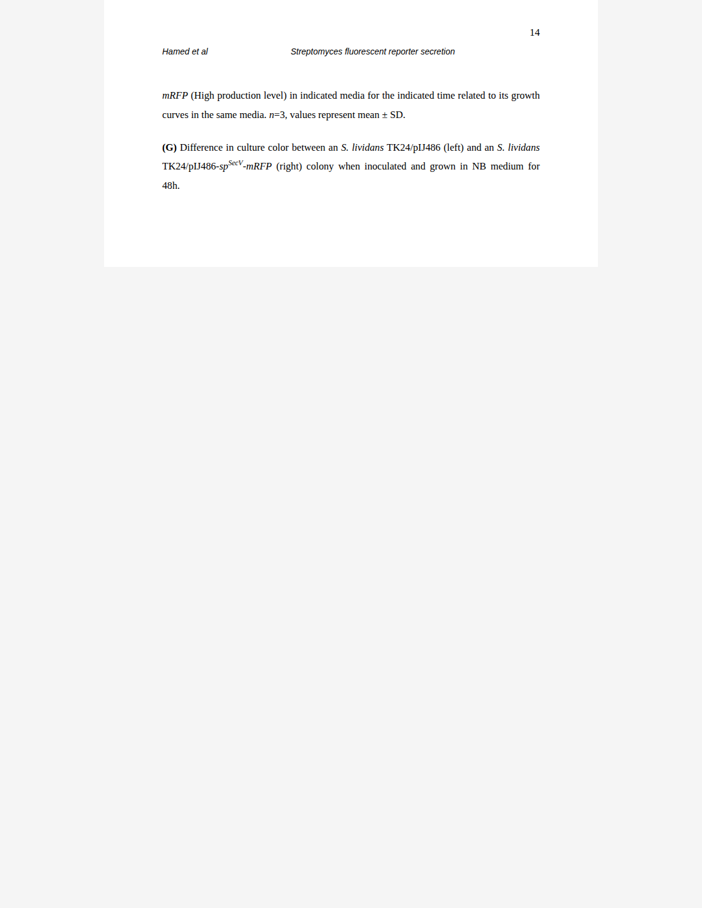14
Hamed et al Streptomyces fluorescent reporter secretion
mRFP (High production level) in indicated media for the indicated time related to its growth curves in the same media. n=3, values represent mean ± SD.
(G) Difference in culture color between an S. lividans TK24/pIJ486 (left) and an S. lividans TK24/pIJ486-spSecV-mRFP (right) colony when inoculated and grown in NB medium for 48h.